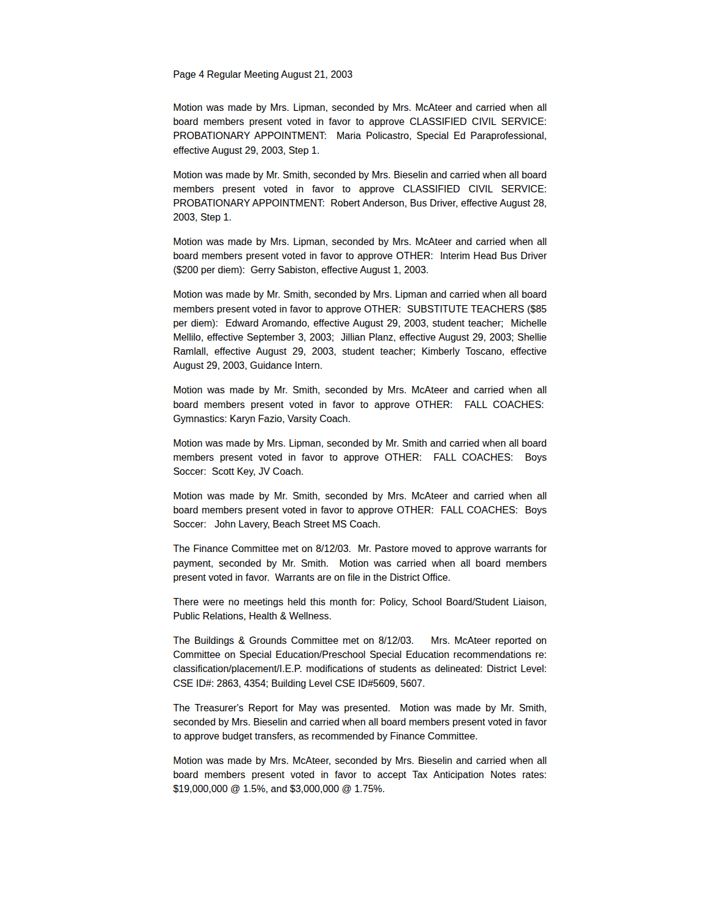Page 4 Regular Meeting August 21, 2003
Motion was made by Mrs. Lipman, seconded by Mrs. McAteer and carried when all board members present voted in favor to approve CLASSIFIED CIVIL SERVICE: PROBATIONARY APPOINTMENT: Maria Policastro, Special Ed Paraprofessional, effective August 29, 2003, Step 1.
Motion was made by Mr. Smith, seconded by Mrs. Bieselin and carried when all board members present voted in favor to approve CLASSIFIED CIVIL SERVICE: PROBATIONARY APPOINTMENT: Robert Anderson, Bus Driver, effective August 28, 2003, Step 1.
Motion was made by Mrs. Lipman, seconded by Mrs. McAteer and carried when all board members present voted in favor to approve OTHER: Interim Head Bus Driver ($200 per diem): Gerry Sabiston, effective August 1, 2003.
Motion was made by Mr. Smith, seconded by Mrs. Lipman and carried when all board members present voted in favor to approve OTHER: SUBSTITUTE TEACHERS ($85 per diem): Edward Aromando, effective August 29, 2003, student teacher; Michelle Mellilo, effective September 3, 2003; Jillian Planz, effective August 29, 2003; Shellie Ramlall, effective August 29, 2003, student teacher; Kimberly Toscano, effective August 29, 2003, Guidance Intern.
Motion was made by Mr. Smith, seconded by Mrs. McAteer and carried when all board members present voted in favor to approve OTHER: FALL COACHES: Gymnastics: Karyn Fazio, Varsity Coach.
Motion was made by Mrs. Lipman, seconded by Mr. Smith and carried when all board members present voted in favor to approve OTHER: FALL COACHES: Boys Soccer: Scott Key, JV Coach.
Motion was made by Mr. Smith, seconded by Mrs. McAteer and carried when all board members present voted in favor to approve OTHER: FALL COACHES: Boys Soccer: John Lavery, Beach Street MS Coach.
The Finance Committee met on 8/12/03. Mr. Pastore moved to approve warrants for payment, seconded by Mr. Smith. Motion was carried when all board members present voted in favor. Warrants are on file in the District Office.
There were no meetings held this month for: Policy, School Board/Student Liaison, Public Relations, Health & Wellness.
The Buildings & Grounds Committee met on 8/12/03. Mrs. McAteer reported on Committee on Special Education/Preschool Special Education recommendations re: classification/placement/I.E.P. modifications of students as delineated: District Level: CSE ID#: 2863, 4354; Building Level CSE ID#5609, 5607.
The Treasurer's Report for May was presented. Motion was made by Mr. Smith, seconded by Mrs. Bieselin and carried when all board members present voted in favor to approve budget transfers, as recommended by Finance Committee.
Motion was made by Mrs. McAteer, seconded by Mrs. Bieselin and carried when all board members present voted in favor to accept Tax Anticipation Notes rates: $19,000,000 @ 1.5%, and $3,000,000 @ 1.75%.